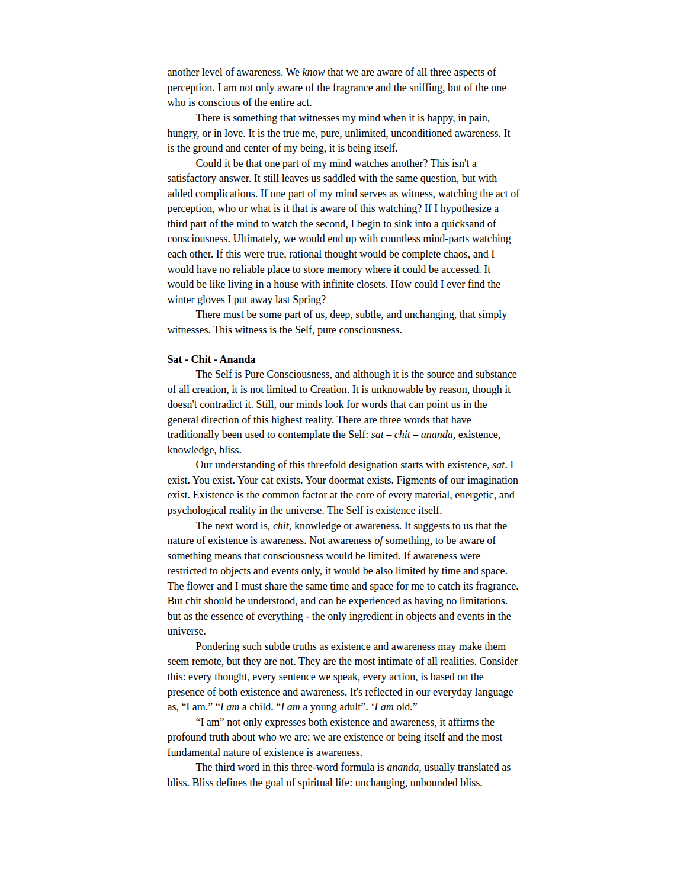another level of awareness. We know that we are aware of all three aspects of perception. I am not only aware of the fragrance and the sniffing, but of the one who is conscious of the entire act.
There is something that witnesses my mind when it is happy, in pain, hungry, or in love. It is the true me, pure, unlimited, unconditioned awareness. It is the ground and center of my being, it is being itself.
Could it be that one part of my mind watches another? This isn't a satisfactory answer. It still leaves us saddled with the same question, but with added complications. If one part of my mind serves as witness, watching the act of perception, who or what is it that is aware of this watching? If I hypothesize a third part of the mind to watch the second, I begin to sink into a quicksand of consciousness. Ultimately, we would end up with countless mind-parts watching each other. If this were true, rational thought would be complete chaos, and I would have no reliable place to store memory where it could be accessed. It would be like living in a house with infinite closets. How could I ever find the winter gloves I put away last Spring?
There must be some part of us, deep, subtle, and unchanging, that simply witnesses. This witness is the Self, pure consciousness.
Sat - Chit - Ananda
The Self is Pure Consciousness, and although it is the source and substance of all creation, it is not limited to Creation. It is unknowable by reason, though it doesn't contradict it. Still, our minds look for words that can point us in the general direction of this highest reality. There are three words that have traditionally been used to contemplate the Self: sat – chit – ananda, existence, knowledge, bliss.
Our understanding of this threefold designation starts with existence, sat. I exist. You exist. Your cat exists. Your doormat exists. Figments of our imagination exist. Existence is the common factor at the core of every material, energetic, and psychological reality in the universe. The Self is existence itself.
The next word is, chit, knowledge or awareness. It suggests to us that the nature of existence is awareness. Not awareness of something, to be aware of something means that consciousness would be limited. If awareness were restricted to objects and events only, it would be also limited by time and space. The flower and I must share the same time and space for me to catch its fragrance. But chit should be understood, and can be experienced as having no limitations. but as the essence of everything - the only ingredient in objects and events in the universe.
Pondering such subtle truths as existence and awareness may make them seem remote, but they are not. They are the most intimate of all realities. Consider this: every thought, every sentence we speak, every action, is based on the presence of both existence and awareness. It's reflected in our everyday language as, “I am.” “I am a child. “I am a young adult”. ‘I am old.”
“I am” not only expresses both existence and awareness, it affirms the profound truth about who we are: we are existence or being itself and the most fundamental nature of existence is awareness.
The third word in this three-word formula is ananda, usually translated as bliss. Bliss defines the goal of spiritual life: unchanging, unbounded bliss.